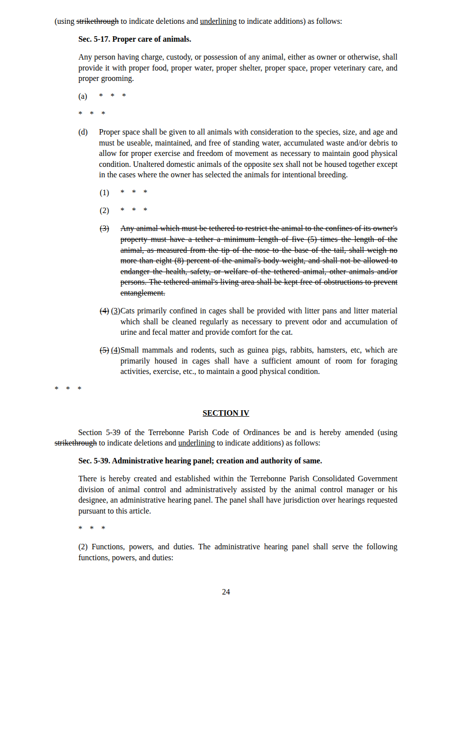(using strikethrough to indicate deletions and underlining to indicate additions) as follows:
Sec. 5-17. Proper care of animals.
Any person having charge, custody, or possession of any animal, either as owner or otherwise, shall provide it with proper food, proper water, proper shelter, proper space, proper veterinary care, and proper grooming.
(a)
* * *
* * *
(d)
Proper space shall be given to all animals with consideration to the species, size, and age and must be useable, maintained, and free of standing water, accumulated waste and/or debris to allow for proper exercise and freedom of movement as necessary to maintain good physical condition. Unaltered domestic animals of the opposite sex shall not be housed together except in the cases where the owner has selected the animals for intentional breeding.
(1)
* * *
(2)
* * *
(3)
Any animal which must be tethered to restrict the animal to the confines of its owner's property must have a tether a minimum length of five (5) times the length of the animal, as measured from the tip of the nose to the base of the tail, shall weigh no more than eight (8) percent of the animal's body weight, and shall not be allowed to endanger the health, safety, or welfare of the tethered animal, other animals and/or persons. The tethered animal's living area shall be kept free of obstructions to prevent entanglement.
(4) (3)
Cats primarily confined in cages shall be provided with litter pans and litter material which shall be cleaned regularly as necessary to prevent odor and accumulation of urine and fecal matter and provide comfort for the cat.
(5) (4)
Small mammals and rodents, such as guinea pigs, rabbits, hamsters, etc, which are primarily housed in cages shall have a sufficient amount of room for foraging activities, exercise, etc., to maintain a good physical condition.
* * *
SECTION IV
Section 5-39 of the Terrebonne Parish Code of Ordinances be and is hereby amended (using strikethrough to indicate deletions and underlining to indicate additions) as follows:
Sec. 5-39. Administrative hearing panel; creation and authority of same.
There is hereby created and established within the Terrebonne Parish Consolidated Government division of animal control and administratively assisted by the animal control manager or his designee, an administrative hearing panel. The panel shall have jurisdiction over hearings requested pursuant to this article.
* * *
(2) Functions, powers, and duties. The administrative hearing panel shall serve the following functions, powers, and duties:
24